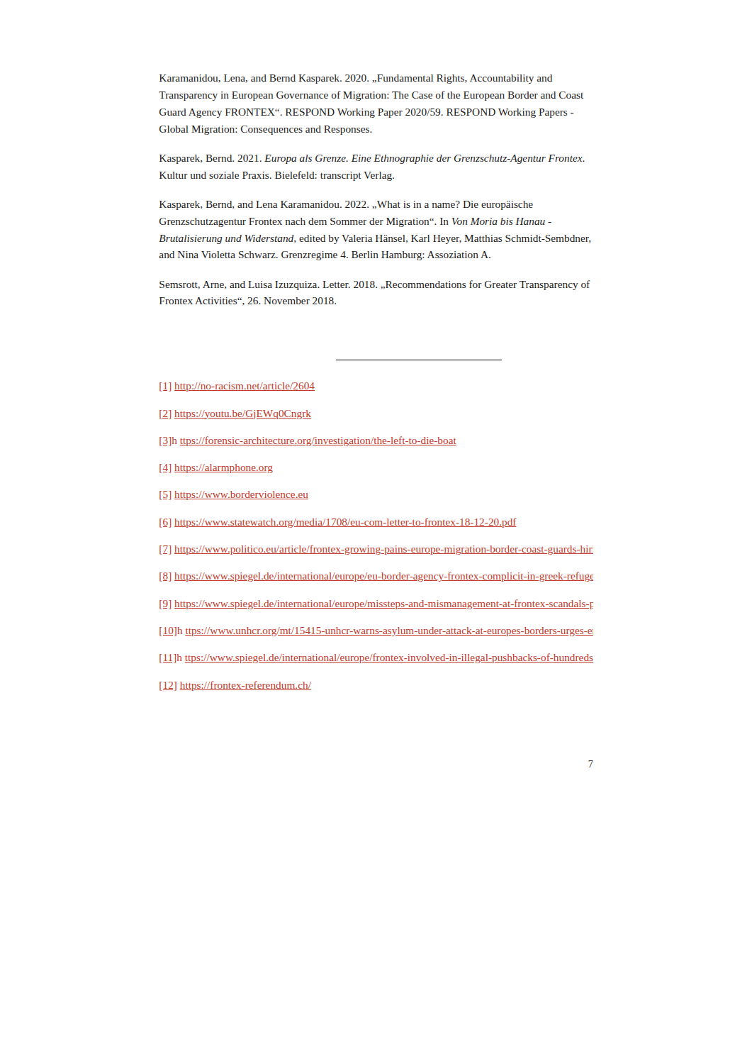Karamanidou, Lena, and Bernd Kasparek. 2020. „Fundamental Rights, Accountability and Transparency in European Governance of Migration: The Case of the European Border and Coast Guard Agency FRONTEX“. RESPOND Working Paper 2020/59. RESPOND Working Papers - Global Migration: Consequences and Responses.
Kasparek, Bernd. 2021. Europa als Grenze. Eine Ethnographie der Grenzschutz-Agentur Frontex. Kultur und soziale Praxis. Bielefeld: transcript Verlag.
Kasparek, Bernd, and Lena Karamanidou. 2022. „What is in a name? Die europäische Grenzschutzagentur Frontex nach dem Sommer der Migration“. In Von Moria bis Hanau - Brutalisierung und Widerstand, edited by Valeria Hänsel, Karl Heyer, Matthias Schmidt-Sembdner, and Nina Violetta Schwarz. Grenzregime 4. Berlin Hamburg: Assoziation A.
Semsrott, Arne, and Luisa Izuzquiza. Letter. 2018. „Recommendations for Greater Transparency of Frontex Activities“, 26. November 2018.
[1] http://no-racism.net/article/2604
[2] https://youtu.be/GjEWq0Cngrk
[3] h ttps://forensic-architecture.org/investigation/the-left-to-die-boat
[4] https://alarmphone.org
[5] https://www.borderviolence.eu
[6] https://www.statewatch.org/media/1708/eu-com-letter-to-frontex-18-12-20.pdf
[7] https://www.politico.eu/article/frontex-growing-pains-europe-migration-border-coast-guards-hiring-chaos/
[8] https://www.spiegel.de/international/europe/eu-border-agency-frontex-complicit-in-greek-refugee-pushback-campaign-a-4b6cba
[9] https://www.spiegel.de/international/europe/missteps-and-mismanagement-at-frontex-scandals-plunge-europe-s-border-agency-i
[10] h ttps://www.unhcr.org/mt/15415-unhcr-warns-asylum-under-attack-at-europes-borders-urges-end-to-pushbacks-and-violence-
[11] h ttps://www.spiegel.de/international/europe/frontex-involved-in-illegal-pushbacks-of-hundreds-of-refugees-a-9fe90845-efb1-4d
[12] https://frontex-referendum.ch/
7